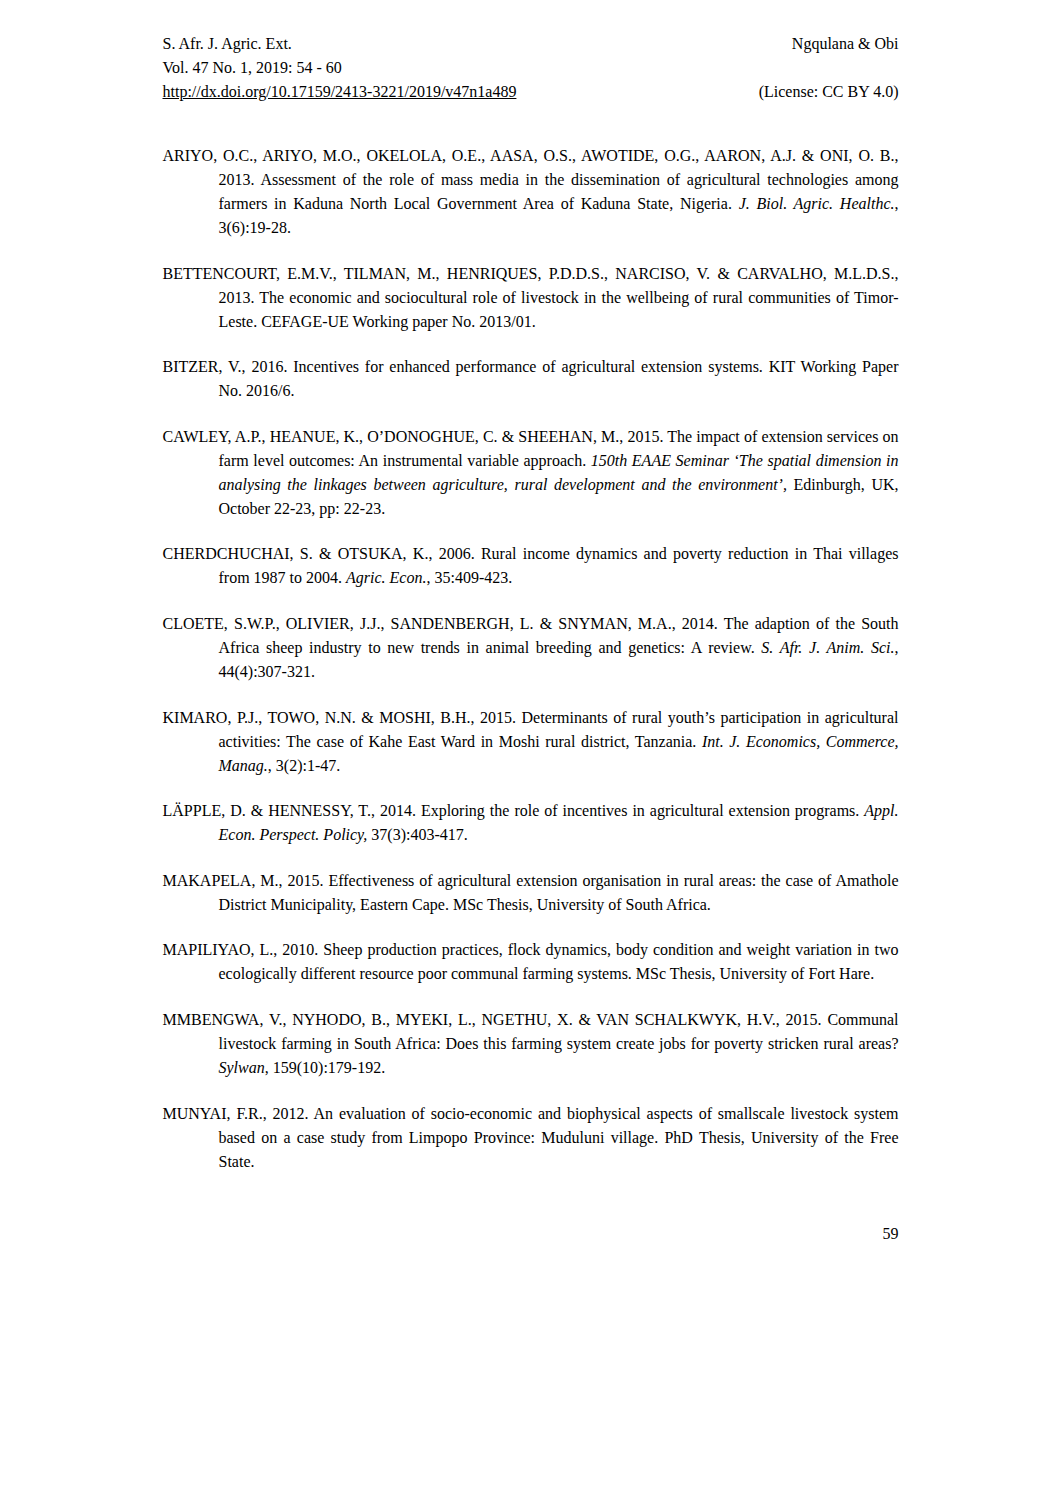S. Afr. J. Agric. Ext.
Ngqulana & Obi
Vol. 47 No. 1, 2019: 54 - 60
http://dx.doi.org/10.17159/2413-3221/2019/v47n1a489
(License: CC BY 4.0)
ARIYO, O.C., ARIYO, M.O., OKELOLA, O.E., AASA, O.S., AWOTIDE, O.G., AARON, A.J. & ONI, O. B., 2013. Assessment of the role of mass media in the dissemination of agricultural technologies among farmers in Kaduna North Local Government Area of Kaduna State, Nigeria. J. Biol. Agric. Healthc., 3(6):19-28.
BETTENCOURT, E.M.V., TILMAN, M., HENRIQUES, P.D.D.S., NARCISO, V. & CARVALHO, M.L.D.S., 2013. The economic and sociocultural role of livestock in the wellbeing of rural communities of Timor-Leste. CEFAGE-UE Working paper No. 2013/01.
BITZER, V., 2016. Incentives for enhanced performance of agricultural extension systems. KIT Working Paper No. 2016/6.
CAWLEY, A.P., HEANUE, K., O’DONOGHUE, C. & SHEEHAN, M., 2015. The impact of extension services on farm level outcomes: An instrumental variable approach. 150th EAAE Seminar ‘The spatial dimension in analysing the linkages between agriculture, rural development and the environment’, Edinburgh, UK, October 22-23, pp: 22-23.
CHERDCHUCHAI, S. & OTSUKA, K., 2006. Rural income dynamics and poverty reduction in Thai villages from 1987 to 2004. Agric. Econ., 35:409-423.
CLOETE, S.W.P., OLIVIER, J.J., SANDENBERGH, L. & SNYMAN, M.A., 2014. The adaption of the South Africa sheep industry to new trends in animal breeding and genetics: A review. S. Afr. J. Anim. Sci., 44(4):307-321.
KIMARO, P.J., TOWO, N.N. & MOSHI, B.H., 2015. Determinants of rural youth’s participation in agricultural activities: The case of Kahe East Ward in Moshi rural district, Tanzania. Int. J. Economics, Commerce, Manag., 3(2):1-47.
LÄPPLE, D. & HENNESSY, T., 2014. Exploring the role of incentives in agricultural extension programs. Appl. Econ. Perspect. Policy, 37(3):403-417.
MAKAPELA, M., 2015. Effectiveness of agricultural extension organisation in rural areas: the case of Amathole District Municipality, Eastern Cape. MSc Thesis, University of South Africa.
MAPILIYAO, L., 2010. Sheep production practices, flock dynamics, body condition and weight variation in two ecologically different resource poor communal farming systems. MSc Thesis, University of Fort Hare.
MMBENGWA, V., NYHODO, B., MYEKI, L., NGETHU, X. & VAN SCHALKWYK, H.V., 2015. Communal livestock farming in South Africa: Does this farming system create jobs for poverty stricken rural areas? Sylwan, 159(10):179-192.
MUNYAI, F.R., 2012. An evaluation of socio-economic and biophysical aspects of smallscale livestock system based on a case study from Limpopo Province: Muduluni village. PhD Thesis, University of the Free State.
59